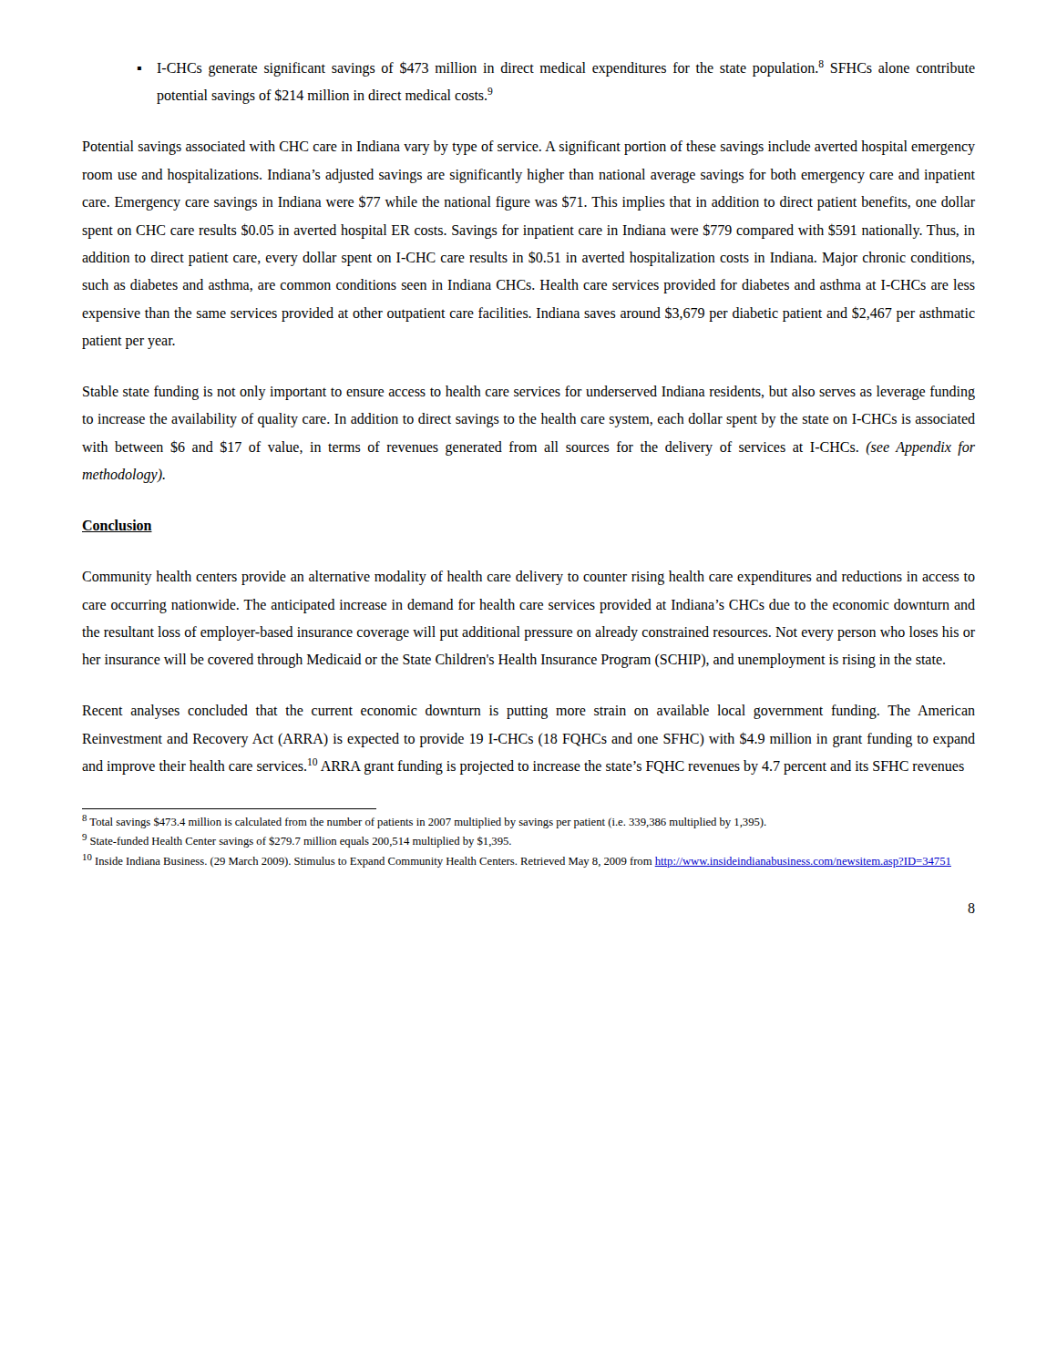I-CHCs generate significant savings of $473 million in direct medical expenditures for the state population.8 SFHCs alone contribute potential savings of $214 million in direct medical costs.9
Potential savings associated with CHC care in Indiana vary by type of service. A significant portion of these savings include averted hospital emergency room use and hospitalizations. Indiana’s adjusted savings are significantly higher than national average savings for both emergency care and inpatient care. Emergency care savings in Indiana were $77 while the national figure was $71. This implies that in addition to direct patient benefits, one dollar spent on CHC care results $0.05 in averted hospital ER costs. Savings for inpatient care in Indiana were $779 compared with $591 nationally. Thus, in addition to direct patient care, every dollar spent on I-CHC care results in $0.51 in averted hospitalization costs in Indiana. Major chronic conditions, such as diabetes and asthma, are common conditions seen in Indiana CHCs. Health care services provided for diabetes and asthma at I-CHCs are less expensive than the same services provided at other outpatient care facilities. Indiana saves around $3,679 per diabetic patient and $2,467 per asthmatic patient per year.
Stable state funding is not only important to ensure access to health care services for underserved Indiana residents, but also serves as leverage funding to increase the availability of quality care. In addition to direct savings to the health care system, each dollar spent by the state on I-CHCs is associated with between $6 and $17 of value, in terms of revenues generated from all sources for the delivery of services at I-CHCs. (see Appendix for methodology).
Conclusion
Community health centers provide an alternative modality of health care delivery to counter rising health care expenditures and reductions in access to care occurring nationwide. The anticipated increase in demand for health care services provided at Indiana’s CHCs due to the economic downturn and the resultant loss of employer-based insurance coverage will put additional pressure on already constrained resources. Not every person who loses his or her insurance will be covered through Medicaid or the State Children's Health Insurance Program (SCHIP), and unemployment is rising in the state.
Recent analyses concluded that the current economic downturn is putting more strain on available local government funding. The American Reinvestment and Recovery Act (ARRA) is expected to provide 19 I-CHCs (18 FQHCs and one SFHC) with $4.9 million in grant funding to expand and improve their health care services.10 ARRA grant funding is projected to increase the state’s FQHC revenues by 4.7 percent and its SFHC revenues
8 Total savings $473.4 million is calculated from the number of patients in 2007 multiplied by savings per patient (i.e. 339,386 multiplied by 1,395).
9 State-funded Health Center savings of $279.7 million equals 200,514 multiplied by $1,395.
10 Inside Indiana Business. (29 March 2009). Stimulus to Expand Community Health Centers. Retrieved May 8, 2009 from http://www.insideindianabusiness.com/newsitem.asp?ID=34751
8